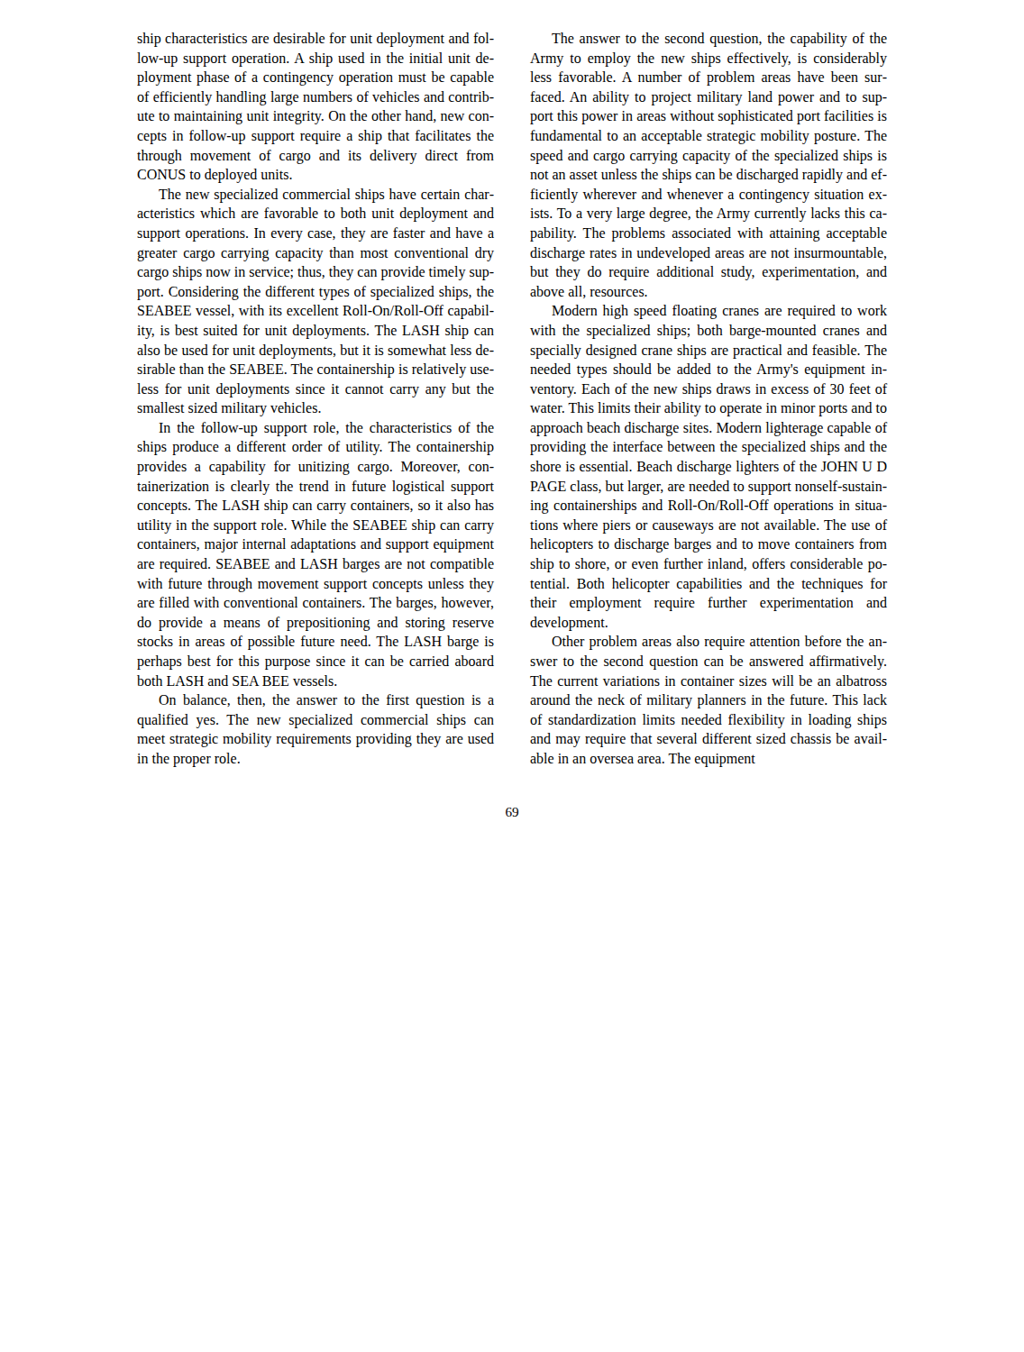ship characteristics are desirable for unit deployment and follow-up support operation. A ship used in the initial unit deployment phase of a contingency operation must be capable of efficiently handling large numbers of vehicles and contribute to maintaining unit integrity. On the other hand, new concepts in follow-up support require a ship that facilitates the through movement of cargo and its delivery direct from CONUS to deployed units.
The new specialized commercial ships have certain characteristics which are favorable to both unit deployment and support operations. In every case, they are faster and have a greater cargo carrying capacity than most conventional dry cargo ships now in service; thus, they can provide timely support. Considering the different types of specialized ships, the SEABEE vessel, with its excellent Roll-On/Roll-Off capability, is best suited for unit deployments. The LASH ship can also be used for unit deployments, but it is somewhat less desirable than the SEABEE. The containership is relatively useless for unit deployments since it cannot carry any but the smallest sized military vehicles.
In the follow-up support role, the characteristics of the ships produce a different order of utility. The containership provides a capability for unitizing cargo. Moreover, containerization is clearly the trend in future logistical support concepts. The LASH ship can carry containers, so it also has utility in the support role. While the SEABEE ship can carry containers, major internal adaptations and support equipment are required. SEABEE and LASH barges are not compatible with future through movement support concepts unless they are filled with conventional containers. The barges, however, do provide a means of prepositioning and storing reserve stocks in areas of possible future need. The LASH barge is perhaps best for this purpose since it can be carried aboard both LASH and SEA BEE vessels.
On balance, then, the answer to the first question is a qualified yes. The new specialized commercial ships can meet strategic mobility requirements providing they are used in the proper role.
The answer to the second question, the capability of the Army to employ the new ships effectively, is considerably less favorable. A number of problem areas have been surfaced. An ability to project military land power and to support this power in areas without sophisticated port facilities is fundamental to an acceptable strategic mobility posture. The speed and cargo carrying capacity of the specialized ships is not an asset unless the ships can be discharged rapidly and efficiently wherever and whenever a contingency situation exists. To a very large degree, the Army currently lacks this capability. The problems associated with attaining acceptable discharge rates in undeveloped areas are not insurmountable, but they do require additional study, experimentation, and above all, resources.
Modern high speed floating cranes are required to work with the specialized ships; both barge-mounted cranes and specially designed crane ships are practical and feasible. The needed types should be added to the Army's equipment inventory. Each of the new ships draws in excess of 30 feet of water. This limits their ability to operate in minor ports and to approach beach discharge sites. Modern lighterage capable of providing the interface between the specialized ships and the shore is essential. Beach discharge lighters of the JOHN U D PAGE class, but larger, are needed to support nonself-sustaining containerships and Roll-On/Roll-Off operations in situations where piers or causeways are not available. The use of helicopters to discharge barges and to move containers from ship to shore, or even further inland, offers considerable potential. Both helicopter capabilities and the techniques for their employment require further experimentation and development.
Other problem areas also require attention before the answer to the second question can be answered affirmatively. The current variations in container sizes will be an albatross around the neck of military planners in the future. This lack of standardization limits needed flexibility in loading ships and may require that several different sized chassis be available in an oversea area. The equipment
69